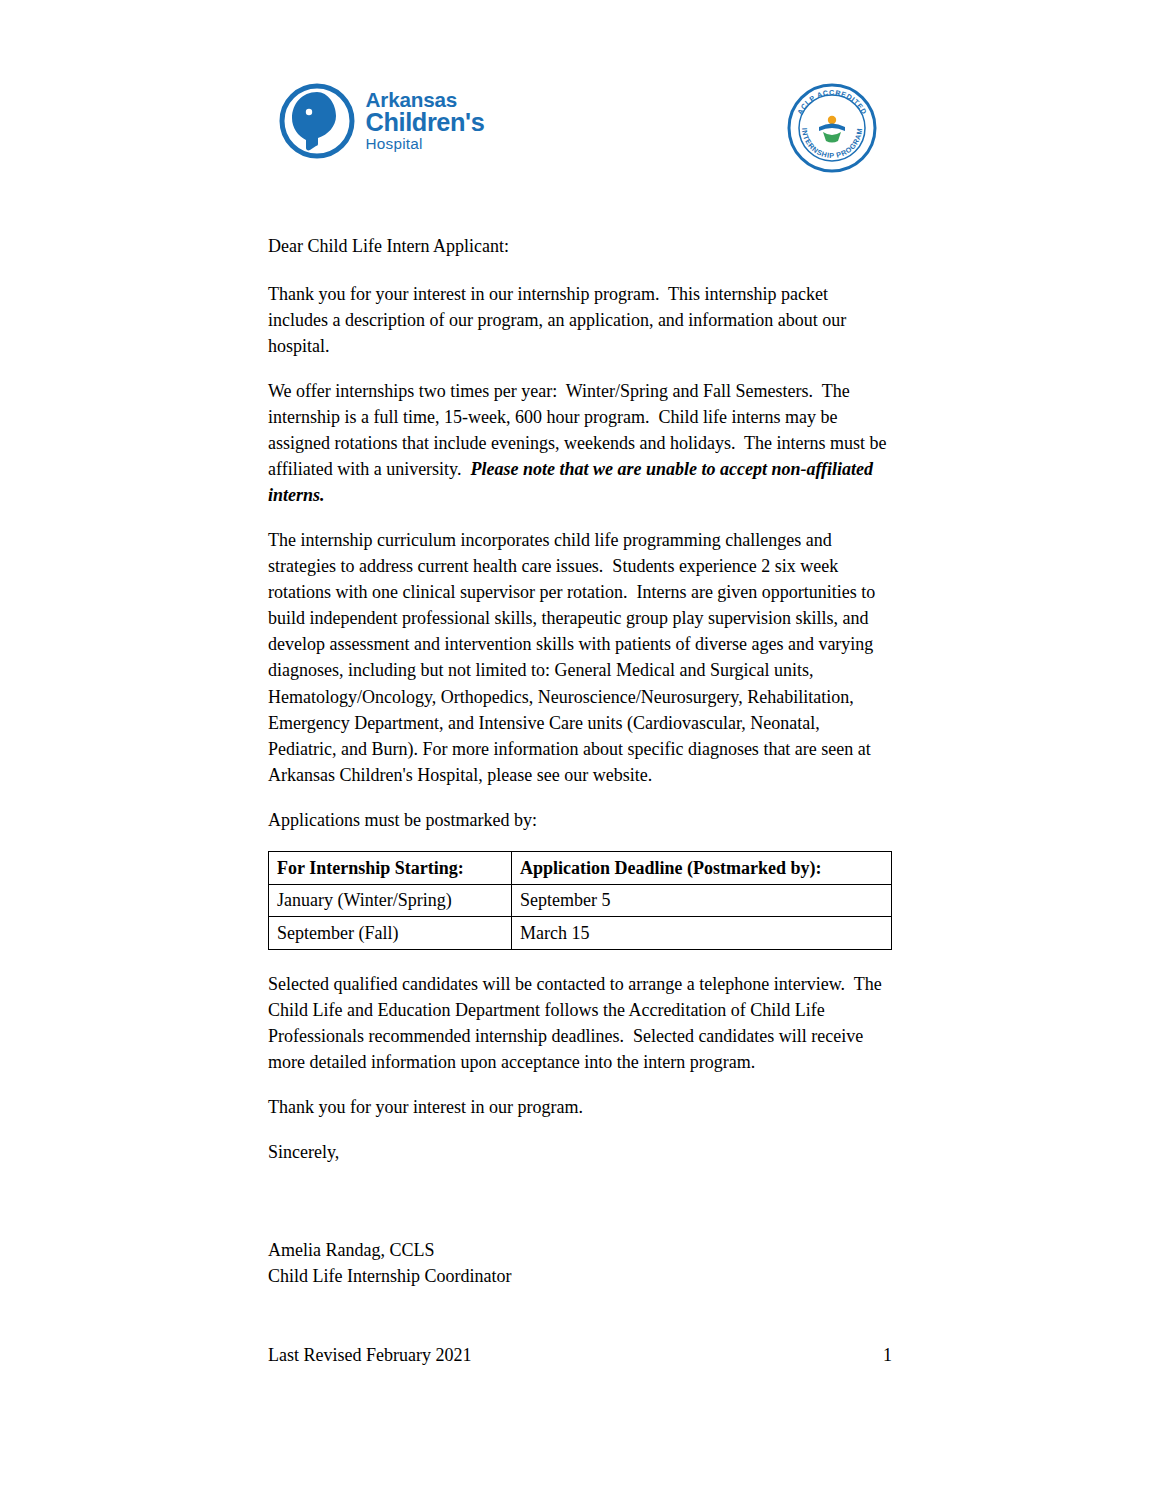Arkansas
Children's
Hospital
ACLP ACCREDITED INTERNSHIP PROGRAM
Dear Child Life Intern Applicant:
Thank you for your interest in our internship program. This internship packet includes a description of our program, an application, and information about our hospital.
We offer internships two times per year: Winter/Spring and Fall Semesters. The internship is a full time, 15-week, 600 hour program. Child life interns may be assigned rotations that include evenings, weekends and holidays. The interns must be affiliated with a university. Please note that we are unable to accept non-affiliated interns.
The internship curriculum incorporates child life programming challenges and strategies to address current health care issues. Students experience 2 six week rotations with one clinical supervisor per rotation. Interns are given opportunities to build independent professional skills, therapeutic group play supervision skills, and develop assessment and intervention skills with patients of diverse ages and varying diagnoses, including but not limited to: General Medical and Surgical units, Hematology/Oncology, Orthopedics, Neuroscience/Neurosurgery, Rehabilitation, Emergency Department, and Intensive Care units (Cardiovascular, Neonatal, Pediatric, and Burn). For more information about specific diagnoses that are seen at Arkansas Children's Hospital, please see our website.
Applications must be postmarked by:
| For Internship Starting: | Application Deadline (Postmarked by): |
| --- | --- |
| January (Winter/Spring) | September 5 |
| September (Fall) | March 15 |
Selected qualified candidates will be contacted to arrange a telephone interview. The Child Life and Education Department follows the Accreditation of Child Life Professionals recommended internship deadlines. Selected candidates will receive more detailed information upon acceptance into the intern program.
Thank you for your interest in our program.
Sincerely,
Amelia Randag, CCLS
Child Life Internship Coordinator
Last Revised February 2021 1